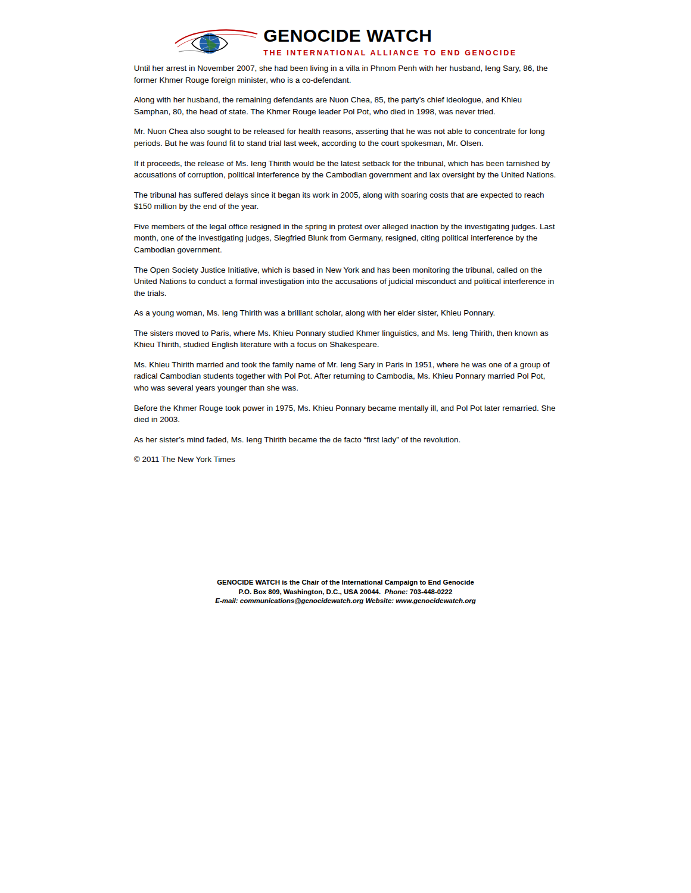GENOCIDE WATCH
THE INTERNATIONAL ALLIANCE TO END GENOCIDE
Until her arrest in November 2007, she had been living in a villa in Phnom Penh with her husband, Ieng Sary, 86, the former Khmer Rouge foreign minister, who is a co-defendant.
Along with her husband, the remaining defendants are Nuon Chea, 85, the party’s chief ideologue, and Khieu Samphan, 80, the head of state. The Khmer Rouge leader Pol Pot, who died in 1998, was never tried.
Mr. Nuon Chea also sought to be released for health reasons, asserting that he was not able to concentrate for long periods. But he was found fit to stand trial last week, according to the court spokesman, Mr. Olsen.
If it proceeds, the release of Ms. Ieng Thirith would be the latest setback for the tribunal, which has been tarnished by accusations of corruption, political interference by the Cambodian government and lax oversight by the United Nations.
The tribunal has suffered delays since it began its work in 2005, along with soaring costs that are expected to reach $150 million by the end of the year.
Five members of the legal office resigned in the spring in protest over alleged inaction by the investigating judges. Last month, one of the investigating judges, Siegfried Blunk from Germany, resigned, citing political interference by the Cambodian government.
The Open Society Justice Initiative, which is based in New York and has been monitoring the tribunal, called on the United Nations to conduct a formal investigation into the accusations of judicial misconduct and political interference in the trials.
As a young woman, Ms. Ieng Thirith was a brilliant scholar, along with her elder sister, Khieu Ponnary.
The sisters moved to Paris, where Ms. Khieu Ponnary studied Khmer linguistics, and Ms. Ieng Thirith, then known as Khieu Thirith, studied English literature with a focus on Shakespeare.
Ms. Khieu Thirith married and took the family name of Mr. Ieng Sary in Paris in 1951, where he was one of a group of radical Cambodian students together with Pol Pot. After returning to Cambodia, Ms. Khieu Ponnary married Pol Pot, who was several years younger than she was.
Before the Khmer Rouge took power in 1975, Ms. Khieu Ponnary became mentally ill, and Pol Pot later remarried. She died in 2003.
As her sister’s mind faded, Ms. Ieng Thirith became the de facto “first lady” of the revolution.
© 2011 The New York Times
GENOCIDE WATCH is the Chair of the International Campaign to End Genocide
P.O. Box 809, Washington, D.C., USA 20044. Phone: 703-448-0222
E-mail: communications@genocidewatch.org Website: www.genocidewatch.org